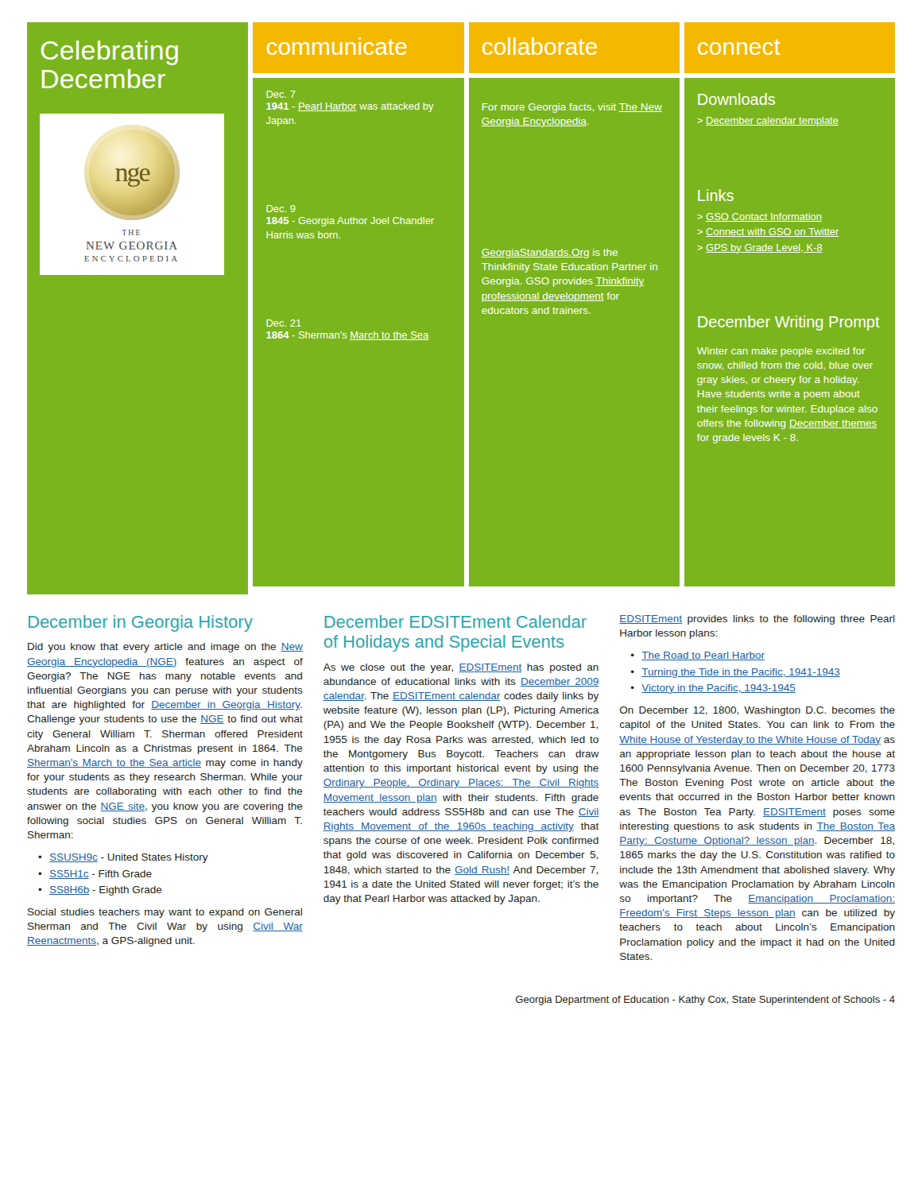Celebrating
December
nge
THE NEW GEORGIA ENCYCLOPEDIA
communicate
Dec. 7
1941 - Pearl Harbor was attacked by Japan.
Dec. 9
1845 - Georgia Author Joel Chandler Harris was born.
Dec. 21
1864 - Sherman's March to the Sea
collaborate
For more Georgia facts, visit The New Georgia Encyclopedia.
GeorgiaStandards.Org is the Thinkfinity State Education Partner in Georgia. GSO provides Thinkfinity professional development for educators and trainers.
connect
Downloads
December calendar template
Links
GSO Contact Information
Connect with GSO on Twitter
GPS by Grade Level, K-8
December Writing Prompt
Winter can make people excited for snow, chilled from the cold, blue over gray skies, or cheery for a holiday. Have students write a poem about their feelings for winter. Eduplace also offers the following December themes for grade levels K - 8.
December in Georgia History
Did you know that every article and image on the New Georgia Encyclopedia (NGE) features an aspect of Georgia? The NGE has many notable events and influential Georgians you can peruse with your students that are highlighted for December in Georgia History. Challenge your students to use the NGE to find out what city General William T. Sherman offered President Abraham Lincoln as a Christmas present in 1864. The Sherman's March to the Sea article may come in handy for your students as they research Sherman. While your students are collaborating with each other to find the answer on the NGE site, you know you are covering the following social studies GPS on General William T. Sherman:
SSUSH9c - United States History
SS5H1c - Fifth Grade
SS8H6b - Eighth Grade
Social studies teachers may want to expand on General Sherman and The Civil War by using Civil War Reenactments, a GPS-aligned unit.
December EDSITEment Calendar of Holidays and Special Events
As we close out the year, EDSITEment has posted an abundance of educational links with its December 2009 calendar. The EDSITEment calendar codes daily links by website feature (W), lesson plan (LP), Picturing America (PA) and We the People Bookshelf (WTP). December 1, 1955 is the day Rosa Parks was arrested, which led to the Montgomery Bus Boycott. Teachers can draw attention to this important historical event by using the Ordinary People, Ordinary Places: The Civil Rights Movement lesson plan with their students. Fifth grade teachers would address SS5H8b and can use The Civil Rights Movement of the 1960s teaching activity that spans the course of one week. President Polk confirmed that gold was discovered in California on December 5, 1848, which started to the Gold Rush! And December 7, 1941 is a date the United Stated will never forget; it’s the day that Pearl Harbor was attacked by Japan.
EDSITEment provides links to the following three Pearl Harbor lesson plans:
The Road to Pearl Harbor
Turning the Tide in the Pacific, 1941-1943
Victory in the Pacific, 1943-1945
On December 12, 1800, Washington D.C. becomes the capitol of the United States. You can link to From the White House of Yesterday to the White House of Today as an appropriate lesson plan to teach about the house at 1600 Pennsylvania Avenue. Then on December 20, 1773 The Boston Evening Post wrote on article about the events that occurred in the Boston Harbor better known as The Boston Tea Party. EDSITEment poses some interesting questions to ask students in The Boston Tea Party: Costume Optional? lesson plan. December 18, 1865 marks the day the U.S. Constitution was ratified to include the 13th Amendment that abolished slavery. Why was the Emancipation Proclamation by Abraham Lincoln so important? The Emancipation Proclamation: Freedom's First Steps lesson plan can be utilized by teachers to teach about Lincoln’s Emancipation Proclamation policy and the impact it had on the United States.
Georgia Department of Education - Kathy Cox, State Superintendent of Schools - 4